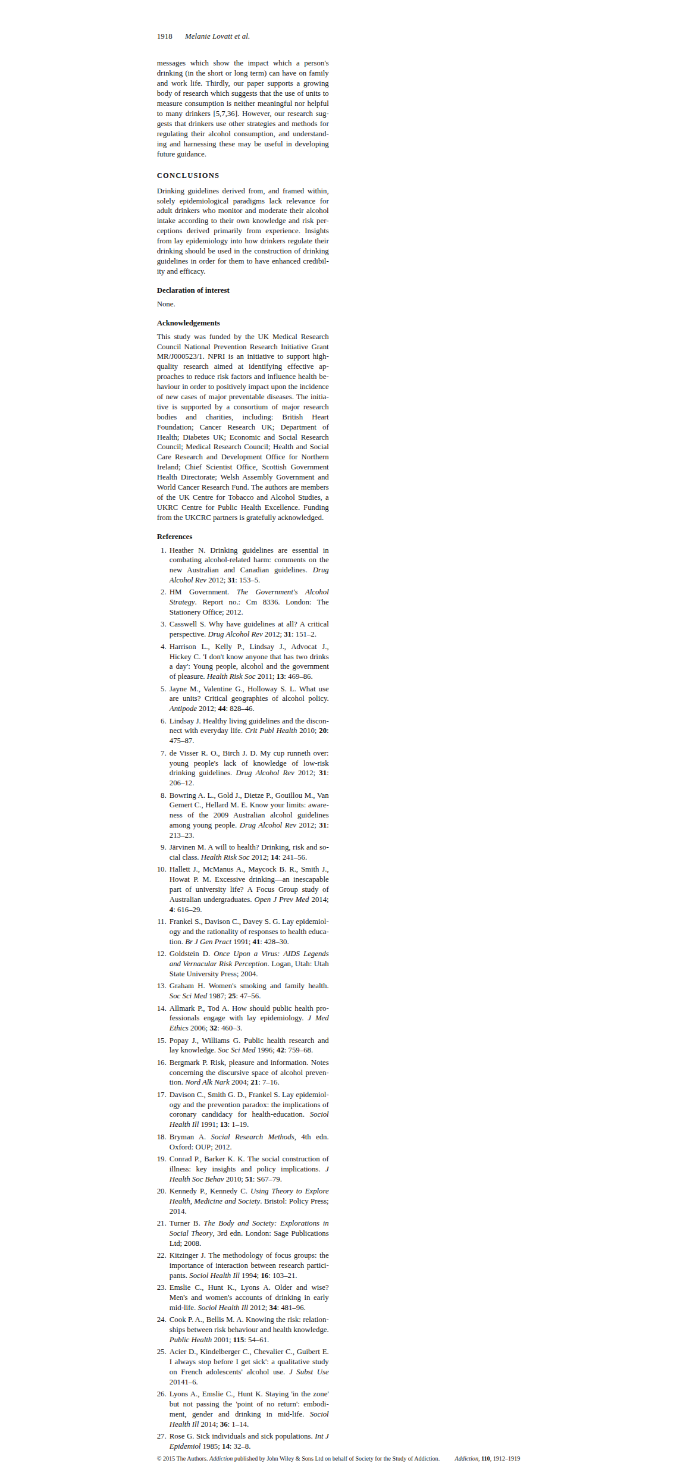1918 Melanie Lovatt et al.
messages which show the impact which a person's drinking (in the short or long term) can have on family and work life. Thirdly, our paper supports a growing body of research which suggests that the use of units to measure consumption is neither meaningful nor helpful to many drinkers [5,7,36]. However, our research suggests that drinkers use other strategies and methods for regulating their alcohol consumption, and understanding and harnessing these may be useful in developing future guidance.
Conclusions
Drinking guidelines derived from, and framed within, solely epidemiological paradigms lack relevance for adult drinkers who monitor and moderate their alcohol intake according to their own knowledge and risk perceptions derived primarily from experience. Insights from lay epidemiology into how drinkers regulate their drinking should be used in the construction of drinking guidelines in order for them to have enhanced credibility and efficacy.
Declaration of interest
None.
Acknowledgements
This study was funded by the UK Medical Research Council National Prevention Research Initiative Grant MR/J000523/1. NPRI is an initiative to support high-quality research aimed at identifying effective approaches to reduce risk factors and influence health behaviour in order to positively impact upon the incidence of new cases of major preventable diseases. The initiative is supported by a consortium of major research bodies and charities, including: British Heart Foundation; Cancer Research UK; Department of Health; Diabetes UK; Economic and Social Research Council; Medical Research Council; Health and Social Care Research and Development Office for Northern Ireland; Chief Scientist Office, Scottish Government Health Directorate; Welsh Assembly Government and World Cancer Research Fund. The authors are members of the UK Centre for Tobacco and Alcohol Studies, a UKRC Centre for Public Health Excellence. Funding from the UKCRC partners is gratefully acknowledged.
References
Heather N. Drinking guidelines are essential in combating alcohol-related harm: comments on the new Australian and Canadian guidelines. Drug Alcohol Rev 2012; 31: 153–5.
HM Government. The Government's Alcohol Strategy. Report no.: Cm 8336. London: The Stationery Office; 2012.
Casswell S. Why have guidelines at all? A critical perspective. Drug Alcohol Rev 2012; 31: 151–2.
Harrison L., Kelly P., Lindsay J., Advocat J., Hickey C. 'I don't know anyone that has two drinks a day': Young people, alcohol and the government of pleasure. Health Risk Soc 2011; 13: 469–86.
Jayne M., Valentine G., Holloway S. L. What use are units? Critical geographies of alcohol policy. Antipode 2012; 44: 828–46.
Lindsay J. Healthy living guidelines and the disconnect with everyday life. Crit Publ Health 2010; 20: 475–87.
de Visser R. O., Birch J. D. My cup runneth over: young people's lack of knowledge of low-risk drinking guidelines. Drug Alcohol Rev 2012; 31: 206–12.
Bowring A. L., Gold J., Dietze P., Gouillou M., Van Gemert C., Hellard M. E. Know your limits: awareness of the 2009 Australian alcohol guidelines among young people. Drug Alcohol Rev 2012; 31: 213–23.
Järvinen M. A will to health? Drinking, risk and social class. Health Risk Soc 2012; 14: 241–56.
Hallett J., McManus A., Maycock B. R., Smith J., Howat P. M. Excessive drinking—an inescapable part of university life? A Focus Group study of Australian undergraduates. Open J Prev Med 2014; 4: 616–29.
Frankel S., Davison C., Davey S. G. Lay epidemiology and the rationality of responses to health education. Br J Gen Pract 1991; 41: 428–30.
Goldstein D. Once Upon a Virus: AIDS Legends and Vernacular Risk Perception. Logan, Utah: Utah State University Press; 2004.
Graham H. Women's smoking and family health. Soc Sci Med 1987; 25: 47–56.
Allmark P., Tod A. How should public health professionals engage with lay epidemiology. J Med Ethics 2006; 32: 460–3.
Popay J., Williams G. Public health research and lay knowledge. Soc Sci Med 1996; 42: 759–68.
Bergmark P. Risk, pleasure and information. Notes concerning the discursive space of alcohol prevention. Nord Alk Nark 2004; 21: 7–16.
Davison C., Smith G. D., Frankel S. Lay epidemiology and the prevention paradox: the implications of coronary candidacy for health-education. Sociol Health Ill 1991; 13: 1–19.
Bryman A. Social Research Methods, 4th edn. Oxford: OUP; 2012.
Conrad P., Barker K. K. The social construction of illness: key insights and policy implications. J Health Soc Behav 2010; 51: S67–79.
Kennedy P., Kennedy C. Using Theory to Explore Health, Medicine and Society. Bristol: Policy Press; 2014.
Turner B. The Body and Society: Explorations in Social Theory, 3rd edn. London: Sage Publications Ltd; 2008.
Kitzinger J. The methodology of focus groups: the importance of interaction between research participants. Sociol Health Ill 1994; 16: 103–21.
Emslie C., Hunt K., Lyons A. Older and wise? Men's and women's accounts of drinking in early mid-life. Sociol Health Ill 2012; 34: 481–96.
Cook P. A., Bellis M. A. Knowing the risk: relationships between risk behaviour and health knowledge. Public Health 2001; 115: 54–61.
Acier D., Kindelberger C., Chevalier C., Guibert E. I always stop before I get sick': a qualitative study on French adolescents' alcohol use. J Subst Use 20141–6.
Lyons A., Emslie C., Hunt K. Staying 'in the zone' but not passing the 'point of no return': embodiment, gender and drinking in mid-life. Sociol Health Ill 2014; 36: 1–14.
Rose G. Sick individuals and sick populations. Int J Epidemiol 1985; 14: 32–8.
© 2015 The Authors. Addiction published by John Wiley & Sons Ltd on behalf of Society for the Study of Addiction.
Addiction, 110, 1912–1919